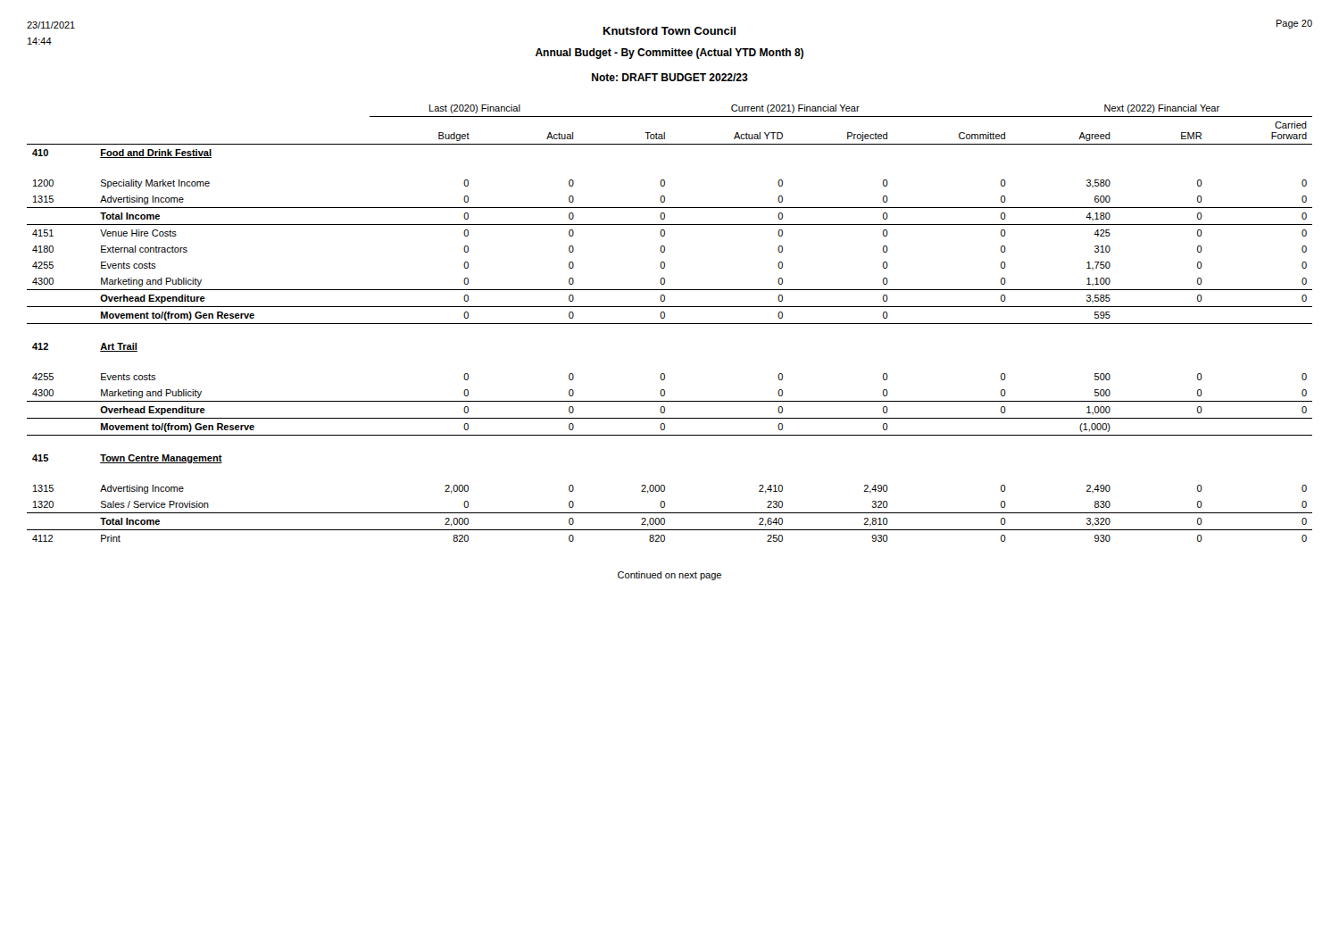23/11/2021
14:44
Page 20
Knutsford Town Council
Annual Budget - By Committee (Actual YTD Month 8)
Note: DRAFT BUDGET 2022/23
| | | Last (2020) Financial | Current (2021) Financial Year | Next (2022) Financial Year |
| --- | --- | --- | --- | --- |
| | | Budget | Actual | Total | Actual YTD | Projected | Committed | Agreed | EMR | Carried Forward |
| 410 | Food and Drink Festival | |
| 1200 | Speciality Market Income | 0 | 0 | 0 | 0 | 0 | 0 | 3,580 | 0 | 0 |
| 1315 | Advertising Income | 0 | 0 | 0 | 0 | 0 | 0 | 600 | 0 | 0 |
| | Total Income | 0 | 0 | 0 | 0 | 0 | 0 | 4,180 | 0 | 0 |
| 4151 | Venue Hire Costs | 0 | 0 | 0 | 0 | 0 | 0 | 425 | 0 | 0 |
| 4180 | External contractors | 0 | 0 | 0 | 0 | 0 | 0 | 310 | 0 | 0 |
| 4255 | Events costs | 0 | 0 | 0 | 0 | 0 | 0 | 1,750 | 0 | 0 |
| 4300 | Marketing and Publicity | 0 | 0 | 0 | 0 | 0 | 0 | 1,100 | 0 | 0 |
| | Overhead Expenditure | 0 | 0 | 0 | 0 | 0 | 0 | 3,585 | 0 | 0 |
| | Movement to/(from) Gen Reserve | 0 | 0 | 0 | 0 | 0 | | 595 | | |
| 412 | Art Trail | |
| 4255 | Events costs | 0 | 0 | 0 | 0 | 0 | 0 | 500 | 0 | 0 |
| 4300 | Marketing and Publicity | 0 | 0 | 0 | 0 | 0 | 0 | 500 | 0 | 0 |
| | Overhead Expenditure | 0 | 0 | 0 | 0 | 0 | 0 | 1,000 | 0 | 0 |
| | Movement to/(from) Gen Reserve | 0 | 0 | 0 | 0 | 0 | | (1,000) | | |
| 415 | Town Centre Management | |
| 1315 | Advertising Income | 2,000 | 0 | 2,000 | 2,410 | 2,490 | 0 | 2,490 | 0 | 0 |
| 1320 | Sales / Service Provision | 0 | 0 | 0 | 230 | 320 | 0 | 830 | 0 | 0 |
| | Total Income | 2,000 | 0 | 2,000 | 2,640 | 2,810 | 0 | 3,320 | 0 | 0 |
| 4112 | Print | 820 | 0 | 820 | 250 | 930 | 0 | 930 | 0 | 0 |
Continued on next page